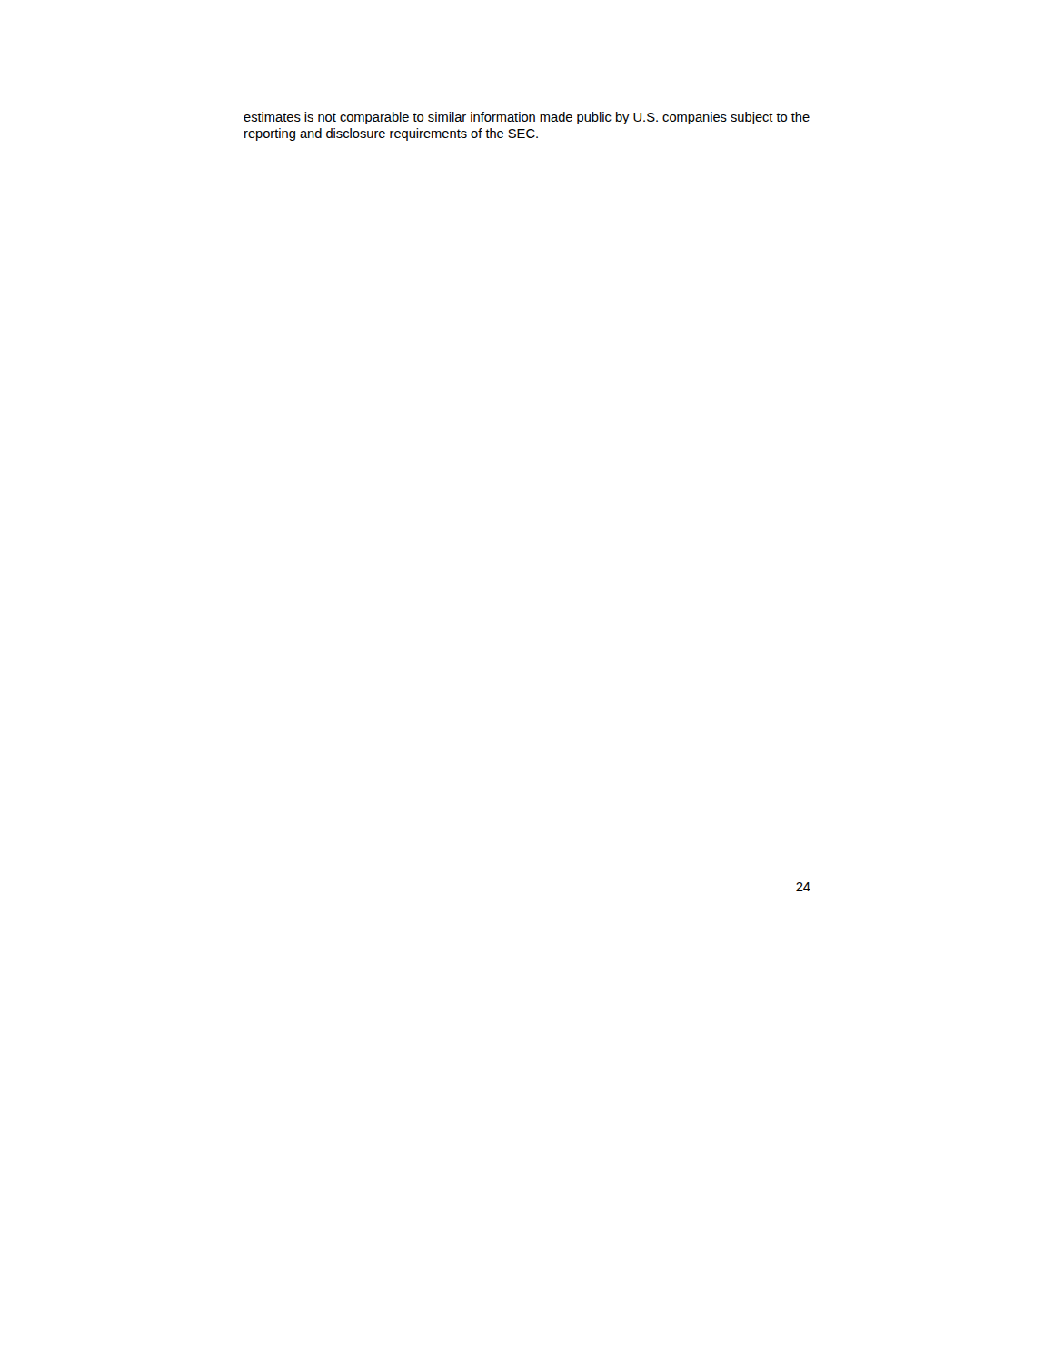estimates is not comparable to similar information made public by U.S. companies subject to the reporting and disclosure requirements of the SEC.
24